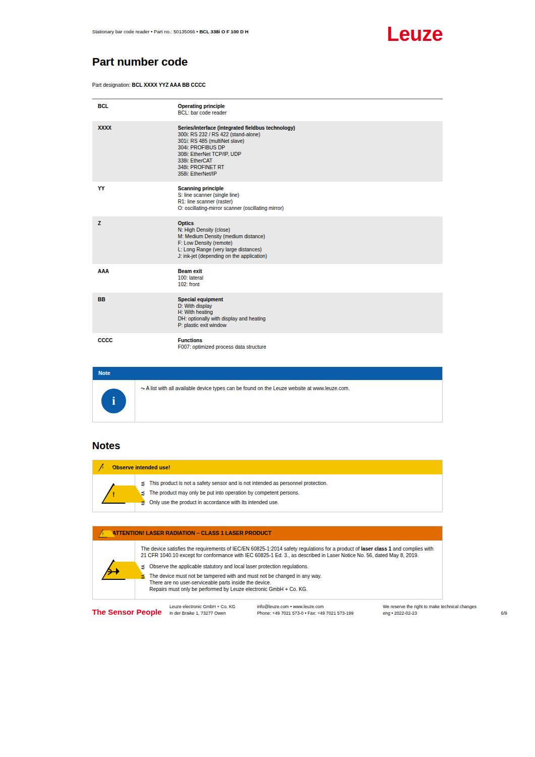Stationary bar code reader • Part no.: 50135066 • BCL 338i O F 100 D H
Leuze
Part number code
Part designation: BCL XXXX YYZ AAA BB CCCC
| BCL | Operating principle BCL: bar code reader |
| XXXX | Series/interface (integrated fieldbus technology) 300i: RS 232 / RS 422 (stand-alone) 301i: RS 485 (multiNet slave) 304i: PROFIBUS DP 308i: EtherNet TCP/IP, UDP 338i: EtherCAT 348i: PROFINET RT 358i: EtherNet/IP |
| YY | Scanning principle S: line scanner (single line) R1: line scanner (raster) O: oscillating-mirror scanner (oscillating mirror) |
| Z | Optics N: High Density (close) M: Medium Density (medium distance) F: Low Density (remote) L: Long Range (very large distances) J: ink-jet (depending on the application) |
| AAA | Beam exit 100: lateral 102: front |
| BB | Special equipment D: With display H: With heating DH: optionally with display and heating P: plastic exit window |
| CCCC | Functions F007: optimized process data structure |
Note
i
⤳ A list with all available device types can be found on the Leuze website at www.leuze.com.
Notes
!
Observe intended use!
!
This product is not a safety sensor and is not intended as personnel protection.
The product may only be put into operation by competent persons.
Only use the product in accordance with its intended use.
!
ATTENTION! LASER RADIATION – CLASS 1 LASER PRODUCT
The device satisfies the requirements of IEC/EN 60825-1:2014 safety regulations for a product of laser class 1 and complies with 21 CFR 1040.10 except for conformance with IEC 60825-1 Ed. 3., as described in Laser Notice No. 56, dated May 8, 2019.
Observe the applicable statutory and local laser protection regulations.
The device must not be tampered with and must not be changed in any way.
There are no user-serviceable parts inside the device.
Repairs must only be performed by Leuze electronic GmbH + Co. KG.
The Sensor People
Leuze electronic GmbH + Co. KG
In der Braike 1, 73277 Owen
info@leuze.com • www.leuze.com
Phone: +49 7021 573-0 • Fax: +49 7021 573-199
We reserve the right to make technical changes
eng • 2022-02-23
6/9